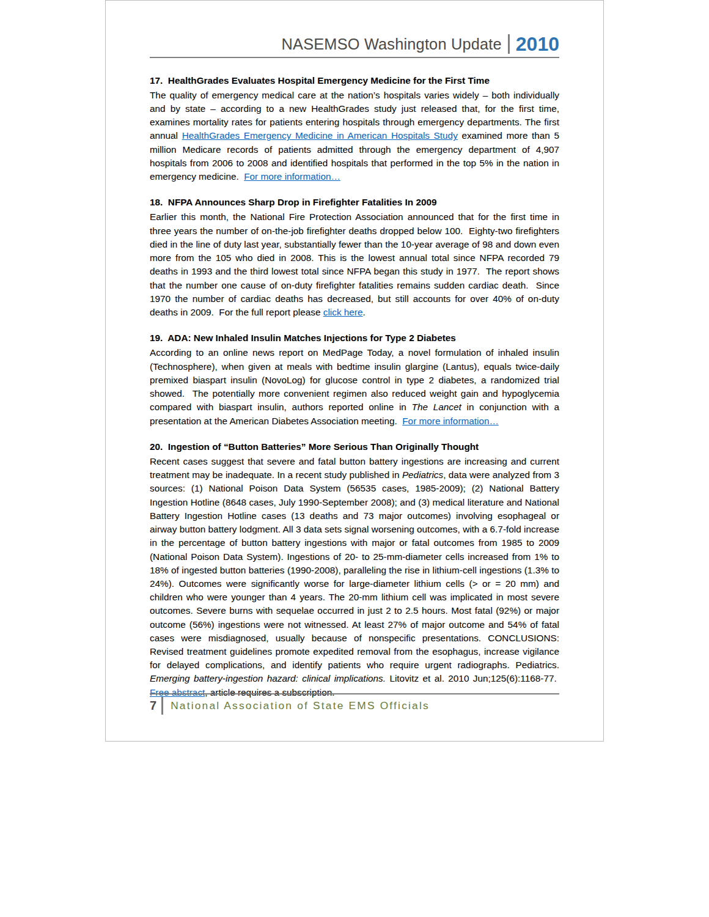NASEMSO Washington Update 2010
17. HealthGrades Evaluates Hospital Emergency Medicine for the First Time
The quality of emergency medical care at the nation’s hospitals varies widely – both individually and by state – according to a new HealthGrades study just released that, for the first time, examines mortality rates for patients entering hospitals through emergency departments. The first annual HealthGrades Emergency Medicine in American Hospitals Study examined more than 5 million Medicare records of patients admitted through the emergency department of 4,907 hospitals from 2006 to 2008 and identified hospitals that performed in the top 5% in the nation in emergency medicine. For more information…
18. NFPA Announces Sharp Drop in Firefighter Fatalities In 2009
Earlier this month, the National Fire Protection Association announced that for the first time in three years the number of on-the-job firefighter deaths dropped below 100. Eighty-two firefighters died in the line of duty last year, substantially fewer than the 10-year average of 98 and down even more from the 105 who died in 2008. This is the lowest annual total since NFPA recorded 79 deaths in 1993 and the third lowest total since NFPA began this study in 1977. The report shows that the number one cause of on-duty firefighter fatalities remains sudden cardiac death. Since 1970 the number of cardiac deaths has decreased, but still accounts for over 40% of on-duty deaths in 2009. For the full report please click here.
19. ADA: New Inhaled Insulin Matches Injections for Type 2 Diabetes
According to an online news report on MedPage Today, a novel formulation of inhaled insulin (Technosphere), when given at meals with bedtime insulin glargine (Lantus), equals twice-daily premixed biaspart insulin (NovoLog) for glucose control in type 2 diabetes, a randomized trial showed. The potentially more convenient regimen also reduced weight gain and hypoglycemia compared with biaspart insulin, authors reported online in The Lancet in conjunction with a presentation at the American Diabetes Association meeting. For more information…
20. Ingestion of “Button Batteries” More Serious Than Originally Thought
Recent cases suggest that severe and fatal button battery ingestions are increasing and current treatment may be inadequate. In a recent study published in Pediatrics, data were analyzed from 3 sources: (1) National Poison Data System (56535 cases, 1985-2009); (2) National Battery Ingestion Hotline (8648 cases, July 1990-September 2008); and (3) medical literature and National Battery Ingestion Hotline cases (13 deaths and 73 major outcomes) involving esophageal or airway button battery lodgment. All 3 data sets signal worsening outcomes, with a 6.7-fold increase in the percentage of button battery ingestions with major or fatal outcomes from 1985 to 2009 (National Poison Data System). Ingestions of 20- to 25-mm-diameter cells increased from 1% to 18% of ingested button batteries (1990-2008), paralleling the rise in lithium-cell ingestions (1.3% to 24%). Outcomes were significantly worse for large-diameter lithium cells (> or = 20 mm) and children who were younger than 4 years. The 20-mm lithium cell was implicated in most severe outcomes. Severe burns with sequelae occurred in just 2 to 2.5 hours. Most fatal (92%) or major outcome (56%) ingestions were not witnessed. At least 27% of major outcome and 54% of fatal cases were misdiagnosed, usually because of nonspecific presentations. CONCLUSIONS: Revised treatment guidelines promote expedited removal from the esophagus, increase vigilance for delayed complications, and identify patients who require urgent radiographs. Pediatrics. Emerging battery-ingestion hazard: clinical implications. Litovitz et al. 2010 Jun;125(6):1168-77. Free abstract, article requires a subscription.
7 National Association of State EMS Officials